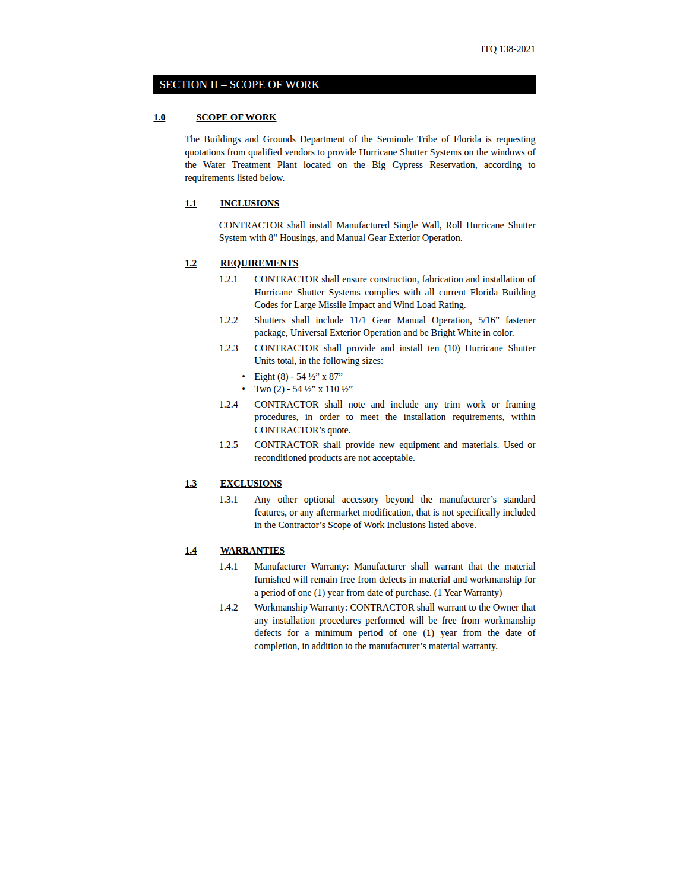ITQ 138-2021
SECTION II – SCOPE OF WORK
1.0
SCOPE OF WORK
The Buildings and Grounds Department of the Seminole Tribe of Florida is requesting quotations from qualified vendors to provide Hurricane Shutter Systems on the windows of the Water Treatment Plant located on the Big Cypress Reservation, according to requirements listed below.
1.1
INCLUSIONS
CONTRACTOR shall install Manufactured Single Wall, Roll Hurricane Shutter System with 8" Housings, and Manual Gear Exterior Operation.
1.2
REQUIREMENTS
1.2.1
CONTRACTOR shall ensure construction, fabrication and installation of Hurricane Shutter Systems complies with all current Florida Building Codes for Large Missile Impact and Wind Load Rating.
1.2.2
Shutters shall include 11/1 Gear Manual Operation, 5/16” fastener package, Universal Exterior Operation and be Bright White in color.
1.2.3
CONTRACTOR shall provide and install ten (10) Hurricane Shutter Units total, in the following sizes:
Eight (8) - 54 ½” x 87”
Two (2) - 54 ½” x 110 ½”
1.2.4
CONTRACTOR shall note and include any trim work or framing procedures, in order to meet the installation requirements, within CONTRACTOR’s quote.
1.2.5
CONTRACTOR shall provide new equipment and materials. Used or reconditioned products are not acceptable.
1.3
EXCLUSIONS
1.3.1
Any other optional accessory beyond the manufacturer’s standard features, or any aftermarket modification, that is not specifically included in the Contractor’s Scope of Work Inclusions listed above.
1.4
WARRANTIES
1.4.1
Manufacturer Warranty: Manufacturer shall warrant that the material furnished will remain free from defects in material and workmanship for a period of one (1) year from date of purchase. (1 Year Warranty)
1.4.2
Workmanship Warranty: CONTRACTOR shall warrant to the Owner that any installation procedures performed will be free from workmanship defects for a minimum period of one (1) year from the date of completion, in addition to the manufacturer’s material warranty.